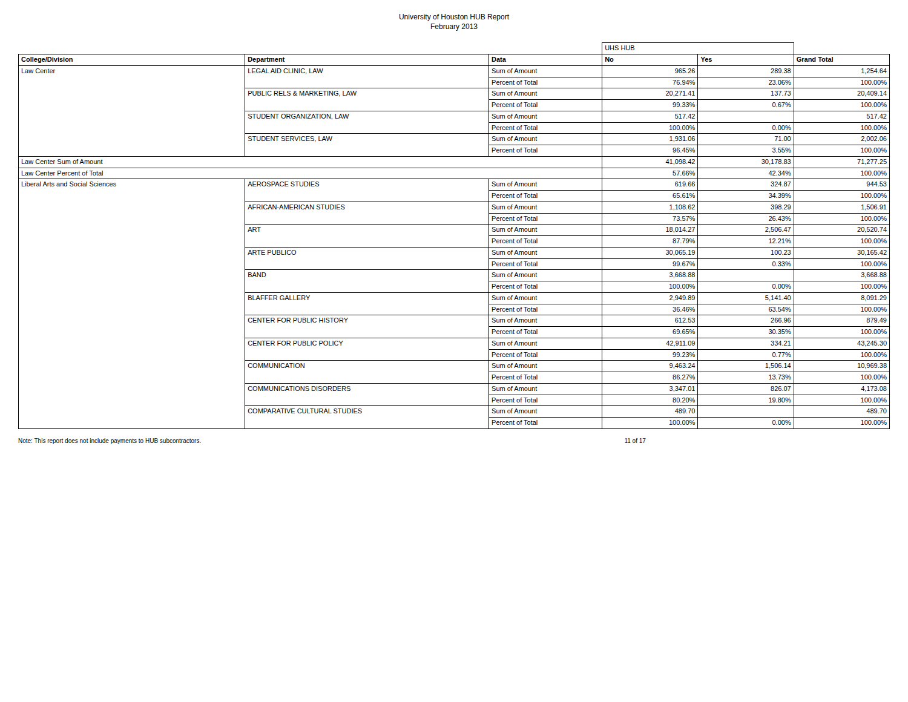University of Houston HUB Report
February 2013
| | | | UHS HUB | |
| College/Division | Department | Data | No | Yes | Grand Total |
| Law Center | LEGAL AID CLINIC, LAW | Sum of Amount | 965.26 | 289.38 | 1,254.64 |
| Percent of Total | 76.94% | 23.06% | 100.00% |
| PUBLIC RELS & MARKETING, LAW | Sum of Amount | 20,271.41 | 137.73 | 20,409.14 |
| Percent of Total | 99.33% | 0.67% | 100.00% |
| STUDENT ORGANIZATION, LAW | Sum of Amount | 517.42 | | 517.42 |
| Percent of Total | 100.00% | 0.00% | 100.00% |
| STUDENT SERVICES, LAW | Sum of Amount | 1,931.06 | 71.00 | 2,002.06 |
| Percent of Total | 96.45% | 3.55% | 100.00% |
| Law Center Sum of Amount | 41,098.42 | 30,178.83 | 71,277.25 |
| Law Center Percent of Total | 57.66% | 42.34% | 100.00% |
| Liberal Arts and Social Sciences | AEROSPACE STUDIES | Sum of Amount | 619.66 | 324.87 | 944.53 |
| Percent of Total | 65.61% | 34.39% | 100.00% |
| AFRICAN-AMERICAN STUDIES | Sum of Amount | 1,108.62 | 398.29 | 1,506.91 |
| Percent of Total | 73.57% | 26.43% | 100.00% |
| ART | Sum of Amount | 18,014.27 | 2,506.47 | 20,520.74 |
| Percent of Total | 87.79% | 12.21% | 100.00% |
| ARTE PUBLICO | Sum of Amount | 30,065.19 | 100.23 | 30,165.42 |
| Percent of Total | 99.67% | 0.33% | 100.00% |
| BAND | Sum of Amount | 3,668.88 | | 3,668.88 |
| Percent of Total | 100.00% | 0.00% | 100.00% |
| BLAFFER GALLERY | Sum of Amount | 2,949.89 | 5,141.40 | 8,091.29 |
| Percent of Total | 36.46% | 63.54% | 100.00% |
| CENTER FOR PUBLIC HISTORY | Sum of Amount | 612.53 | 266.96 | 879.49 |
| Percent of Total | 69.65% | 30.35% | 100.00% |
| CENTER FOR PUBLIC POLICY | Sum of Amount | 42,911.09 | 334.21 | 43,245.30 |
| Percent of Total | 99.23% | 0.77% | 100.00% |
| COMMUNICATION | Sum of Amount | 9,463.24 | 1,506.14 | 10,969.38 |
| Percent of Total | 86.27% | 13.73% | 100.00% |
| COMMUNICATIONS DISORDERS | Sum of Amount | 3,347.01 | 826.07 | 4,173.08 |
| Percent of Total | 80.20% | 19.80% | 100.00% |
| COMPARATIVE CULTURAL STUDIES | Sum of Amount | 489.70 | | 489.70 |
| Percent of Total | 100.00% | 0.00% | 100.00% |
Note: This report does not include payments to HUB subcontractors.
11 of 17